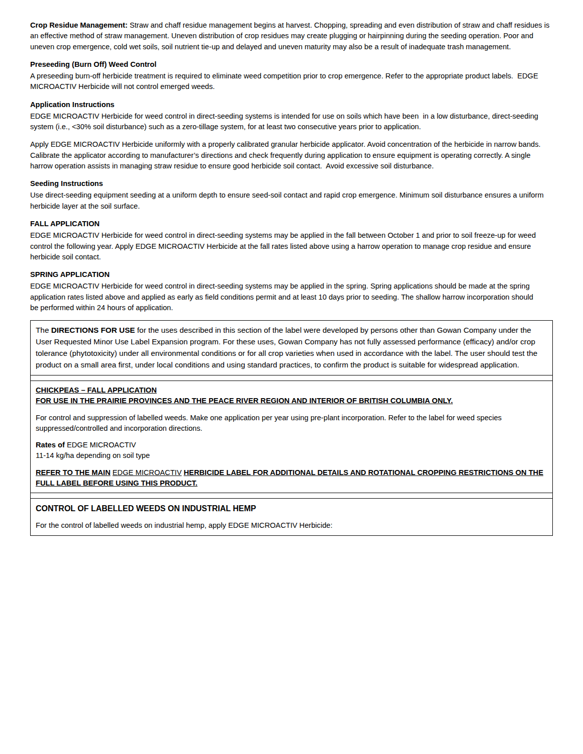Crop Residue Management: Straw and chaff residue management begins at harvest. Chopping, spreading and even distribution of straw and chaff residues is an effective method of straw management. Uneven distribution of crop residues may create plugging or hairpinning during the seeding operation. Poor and uneven crop emergence, cold wet soils, soil nutrient tie-up and delayed and uneven maturity may also be a result of inadequate trash management.
Preseeding (Burn Off) Weed Control
A preseeding burn-off herbicide treatment is required to eliminate weed competition prior to crop emergence. Refer to the appropriate product labels. EDGE MICROACTIV Herbicide will not control emerged weeds.
Application Instructions
EDGE MICROACTIV Herbicide for weed control in direct-seeding systems is intended for use on soils which have been in a low disturbance, direct-seeding system (i.e., <30% soil disturbance) such as a zero-tillage system, for at least two consecutive years prior to application.
Apply EDGE MICROACTIV Herbicide uniformly with a properly calibrated granular herbicide applicator. Avoid concentration of the herbicide in narrow bands. Calibrate the applicator according to manufacturer’s directions and check frequently during application to ensure equipment is operating correctly. A single harrow operation assists in managing straw residue to ensure good herbicide soil contact. Avoid excessive soil disturbance.
Seeding Instructions
Use direct-seeding equipment seeding at a uniform depth to ensure seed-soil contact and rapid crop emergence. Minimum soil disturbance ensures a uniform herbicide layer at the soil surface.
FALL APPLICATION
EDGE MICROACTIV Herbicide for weed control in direct-seeding systems may be applied in the fall between October 1 and prior to soil freeze-up for weed control the following year. Apply EDGE MICROACTIV Herbicide at the fall rates listed above using a harrow operation to manage crop residue and ensure herbicide soil contact.
SPRING APPLICATION
EDGE MICROACTIV Herbicide for weed control in direct-seeding systems may be applied in the spring. Spring applications should be made at the spring application rates listed above and applied as early as field conditions permit and at least 10 days prior to seeding. The shallow harrow incorporation should be performed within 24 hours of application.
The DIRECTIONS FOR USE for the uses described in this section of the label were developed by persons other than Gowan Company under the User Requested Minor Use Label Expansion program. For these uses, Gowan Company has not fully assessed performance (efficacy) and/or crop tolerance (phytotoxicity) under all environmental conditions or for all crop varieties when used in accordance with the label. The user should test the product on a small area first, under local conditions and using standard practices, to confirm the product is suitable for widespread application.
CHICKPEAS – FALL APPLICATION
FOR USE IN THE PRAIRIE PROVINCES AND THE PEACE RIVER REGION AND INTERIOR OF BRITISH COLUMBIA ONLY.
For control and suppression of labelled weeds. Make one application per year using pre-plant incorporation. Refer to the label for weed species suppressed/controlled and incorporation directions.
Rates of EDGE MICROACTIV
11-14 kg/ha depending on soil type
REFER TO THE MAIN EDGE MICROACTIV HERBICIDE LABEL FOR ADDITIONAL DETAILS AND ROTATIONAL CROPPING RESTRICTIONS ON THE FULL LABEL BEFORE USING THIS PRODUCT.
CONTROL OF LABELLED WEEDS ON INDUSTRIAL HEMP
For the control of labelled weeds on industrial hemp, apply EDGE MICROACTIV Herbicide: